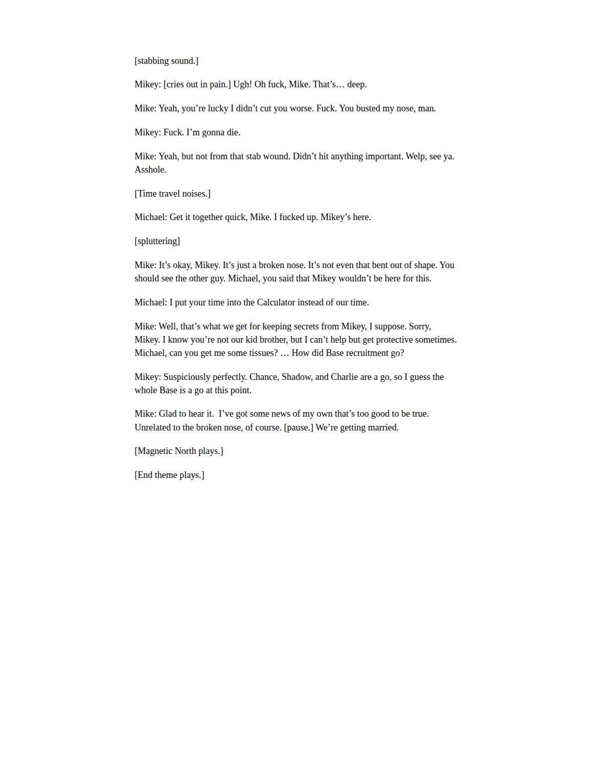[stabbing sound.]
Mikey: [cries out in pain.] Ugh! Oh fuck, Mike. That’s… deep.
Mike: Yeah, you’re lucky I didn’t cut you worse. Fuck. You busted my nose, man.
Mikey: Fuck. I’m gonna die.
Mike: Yeah, but not from that stab wound. Didn’t hit anything important. Welp, see ya. Asshole.
[Time travel noises.]
Michael: Get it together quick, Mike. I fucked up. Mikey’s here.
[spluttering]
Mike: It’s okay, Mikey. It’s just a broken nose. It’s not even that bent out of shape. You should see the other guy. Michael, you said that Mikey wouldn’t be here for this.
Michael: I put your time into the Calculator instead of our time.
Mike: Well, that’s what we get for keeping secrets from Mikey, I suppose. Sorry, Mikey. I know you’re not our kid brother, but I can’t help but get protective sometimes. Michael, can you get me some tissues? … How did Base recruitment go?
Mikey: Suspiciously perfectly. Chance, Shadow, and Charlie are a go, so I guess the whole Base is a go at this point.
Mike: Glad to hear it. I’ve got some news of my own that’s too good to be true. Unrelated to the broken nose, of course. [pause.] We’re getting married.
[Magnetic North plays.]
[End theme plays.]